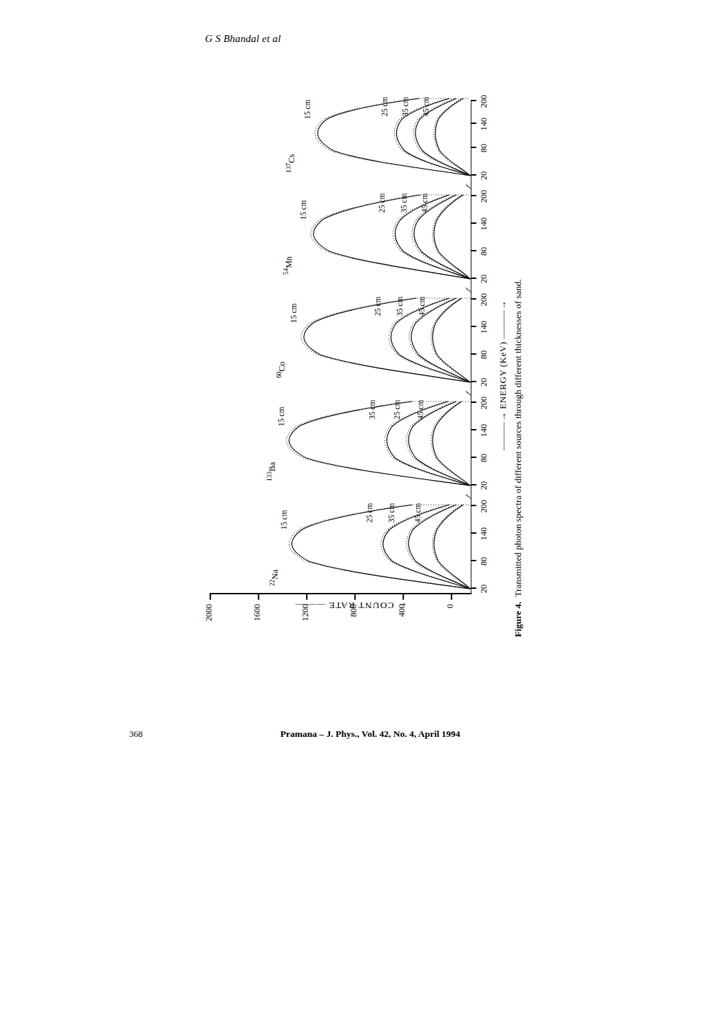G S Bhandal et al
2000
1600
1200
800
400
0
← COUNT RATE ———
20
80
140
200
⁄⁄
20
80
140
200
⁄⁄
20
80
140
200
⁄⁄
20
80
140
200
⁄⁄
20
80
140
200
———→ ENERGY (KeV) ———→
22Na
133Ba
60Co
54Mn
137Cs
15 cm
25 cm
35 cm
45 cm
15 cm
35 cm
25 cm
45 cm
15 cm
25 cm
35 cm
45 cm
15 cm
25 cm
35 cm
45 cm
15 cm
25 cm
35 cm
45 cm
Figure 4. Transmitted photon spectra of different sources through different thicknesses of sand.
368
Pramana – J. Phys., Vol. 42, No. 4, April 1994